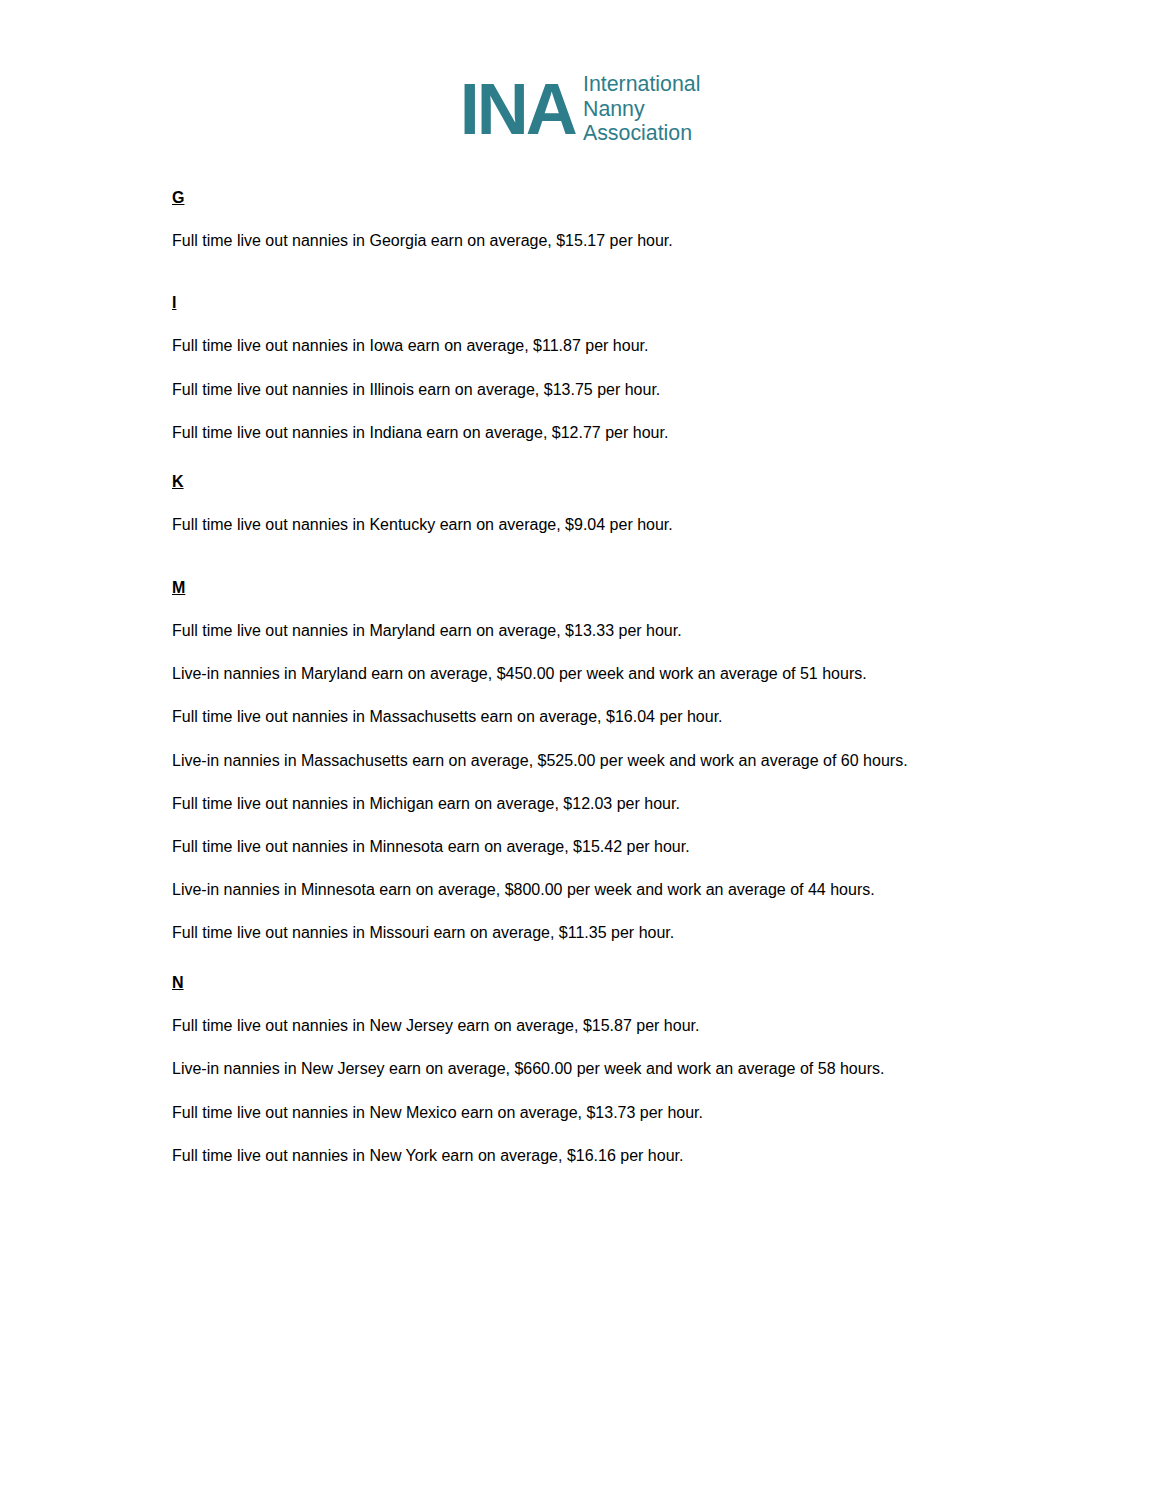INA International
Nanny
Association
G
Full time live out nannies in Georgia earn on average, $15.17 per hour.
I
Full time live out nannies in Iowa earn on average, $11.87 per hour.
Full time live out nannies in Illinois earn on average, $13.75 per hour.
Full time live out nannies in Indiana earn on average, $12.77 per hour.
K
Full time live out nannies in Kentucky earn on average, $9.04 per hour.
M
Full time live out nannies in Maryland earn on average, $13.33 per hour.
Live-in nannies in Maryland earn on average, $450.00 per week and work an average of 51 hours.
Full time live out nannies in Massachusetts earn on average, $16.04 per hour.
Live-in nannies in Massachusetts earn on average, $525.00 per week and work an average of 60 hours.
Full time live out nannies in Michigan earn on average, $12.03 per hour.
Full time live out nannies in Minnesota earn on average, $15.42 per hour.
Live-in nannies in Minnesota earn on average, $800.00 per week and work an average of 44 hours.
Full time live out nannies in Missouri earn on average, $11.35 per hour.
N
Full time live out nannies in New Jersey earn on average, $15.87 per hour.
Live-in nannies in New Jersey earn on average, $660.00 per week and work an average of 58 hours.
Full time live out nannies in New Mexico earn on average, $13.73 per hour.
Full time live out nannies in New York earn on average, $16.16 per hour.